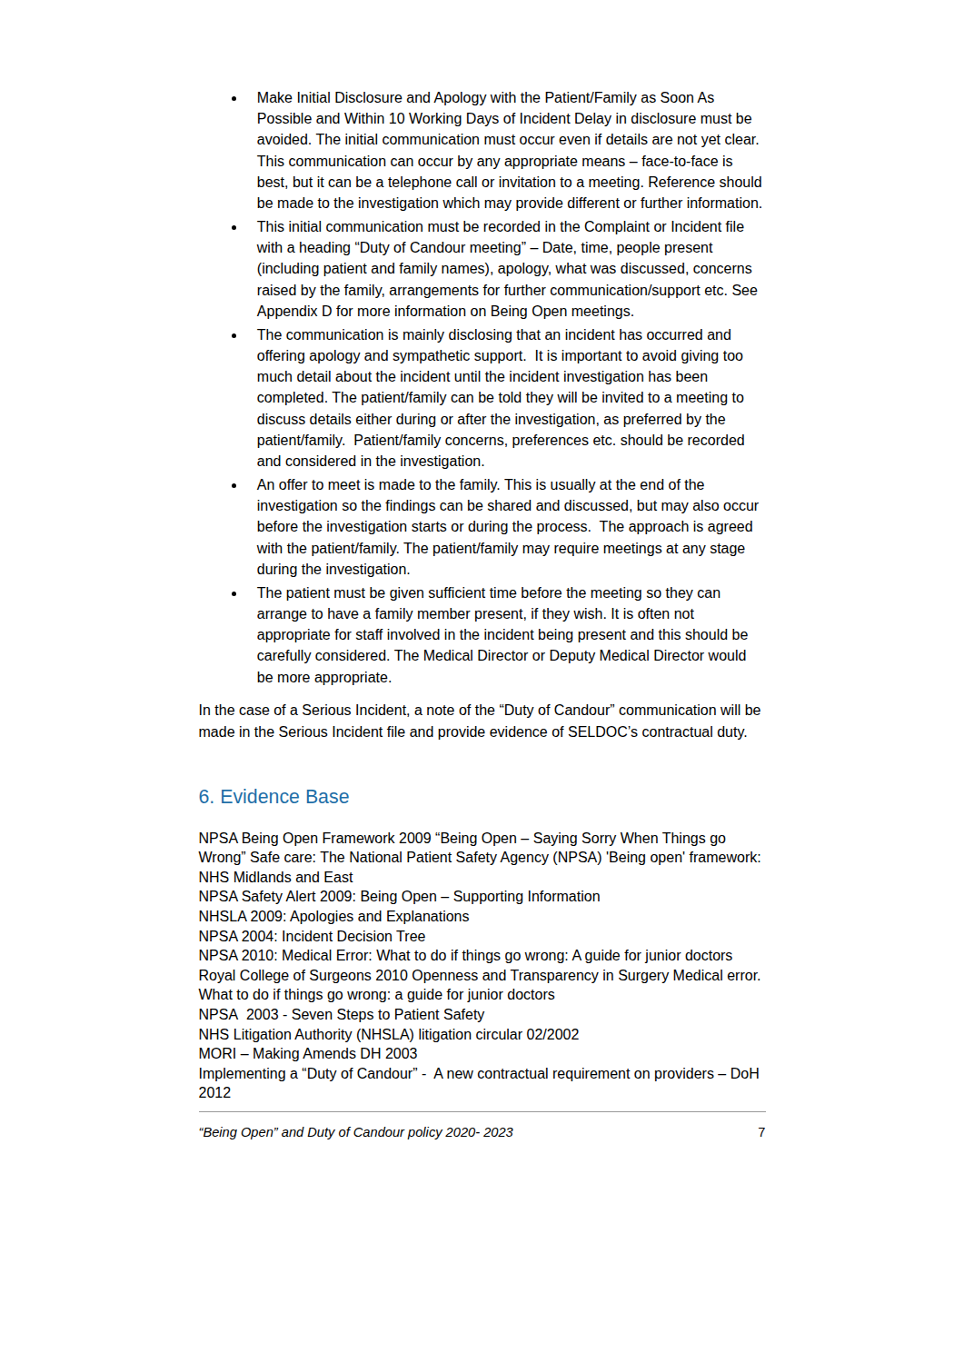Make Initial Disclosure and Apology with the Patient/Family as Soon As Possible and Within 10 Working Days of Incident Delay in disclosure must be avoided. The initial communication must occur even if details are not yet clear. This communication can occur by any appropriate means – face-to-face is best, but it can be a telephone call or invitation to a meeting. Reference should be made to the investigation which may provide different or further information.
This initial communication must be recorded in the Complaint or Incident file with a heading “Duty of Candour meeting” – Date, time, people present (including patient and family names), apology, what was discussed, concerns raised by the family, arrangements for further communication/support etc. See Appendix D for more information on Being Open meetings.
The communication is mainly disclosing that an incident has occurred and offering apology and sympathetic support. It is important to avoid giving too much detail about the incident until the incident investigation has been completed. The patient/family can be told they will be invited to a meeting to discuss details either during or after the investigation, as preferred by the patient/family. Patient/family concerns, preferences etc. should be recorded and considered in the investigation.
An offer to meet is made to the family. This is usually at the end of the investigation so the findings can be shared and discussed, but may also occur before the investigation starts or during the process. The approach is agreed with the patient/family. The patient/family may require meetings at any stage during the investigation.
The patient must be given sufficient time before the meeting so they can arrange to have a family member present, if they wish. It is often not appropriate for staff involved in the incident being present and this should be carefully considered. The Medical Director or Deputy Medical Director would be more appropriate.
In the case of a Serious Incident, a note of the “Duty of Candour” communication will be made in the Serious Incident file and provide evidence of SELDOC’s contractual duty.
6. Evidence Base
NPSA Being Open Framework 2009 “Being Open – Saying Sorry When Things go Wrong” Safe care: The National Patient Safety Agency (NPSA) 'Being open' framework: NHS Midlands and East
NPSA Safety Alert 2009: Being Open – Supporting Information
NHSLA 2009: Apologies and Explanations
NPSA 2004: Incident Decision Tree
NPSA 2010: Medical Error: What to do if things go wrong: A guide for junior doctors Royal College of Surgeons 2010 Openness and Transparency in Surgery Medical error. What to do if things go wrong: a guide for junior doctors
NPSA 2003 - Seven Steps to Patient Safety
NHS Litigation Authority (NHSLA) litigation circular 02/2002
MORI – Making Amends DH 2003
Implementing a “Duty of Candour” - A new contractual requirement on providers – DoH 2012
“Being Open” and Duty of Candour policy 2020- 2023 7